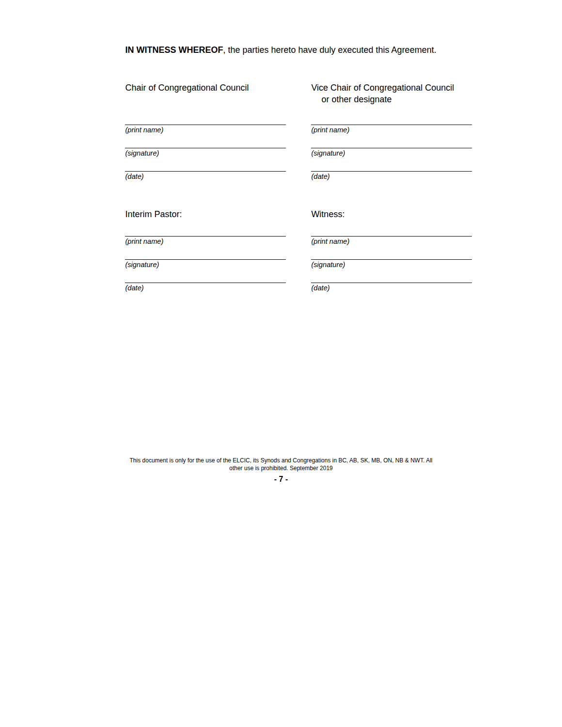IN WITNESS WHEREOF, the parties hereto have duly executed this Agreement.
Chair of Congregational Council
(print name)
(signature)
(date)
Vice Chair of Congregational Councilor other designate
(print name)
(signature)
(date)
Interim Pastor:
(print name)
(signature)
(date)
Witness:
(print name)
(signature)
(date)
This document is only for the use of the ELCIC, its Synods and Congregations in BC, AB, SK, MB, ON, NB & NWT. All other use is prohibited. September 2019
- 7 -